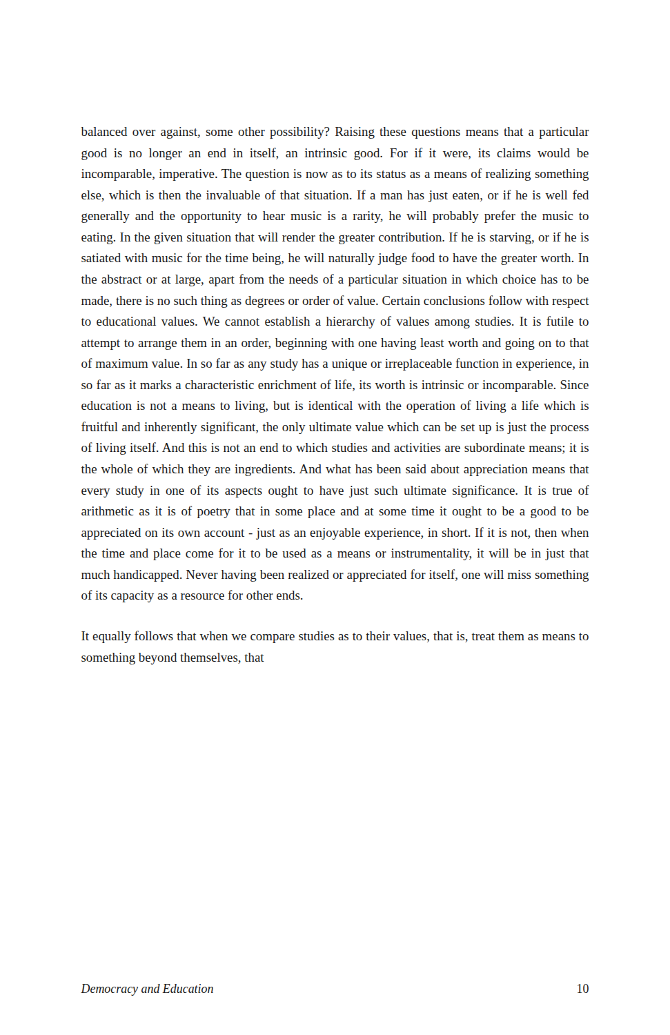balanced over against, some other possibility? Raising these questions means that a particular good is no longer an end in itself, an intrinsic good. For if it were, its claims would be incomparable, imperative. The question is now as to its status as a means of realizing something else, which is then the invaluable of that situation. If a man has just eaten, or if he is well fed generally and the opportunity to hear music is a rarity, he will probably prefer the music to eating. In the given situation that will render the greater contribution. If he is starving, or if he is satiated with music for the time being, he will naturally judge food to have the greater worth. In the abstract or at large, apart from the needs of a particular situation in which choice has to be made, there is no such thing as degrees or order of value. Certain conclusions follow with respect to educational values. We cannot establish a hierarchy of values among studies. It is futile to attempt to arrange them in an order, beginning with one having least worth and going on to that of maximum value. In so far as any study has a unique or irreplaceable function in experience, in so far as it marks a characteristic enrichment of life, its worth is intrinsic or incomparable. Since education is not a means to living, but is identical with the operation of living a life which is fruitful and inherently significant, the only ultimate value which can be set up is just the process of living itself. And this is not an end to which studies and activities are subordinate means; it is the whole of which they are ingredients. And what has been said about appreciation means that every study in one of its aspects ought to have just such ultimate significance. It is true of arithmetic as it is of poetry that in some place and at some time it ought to be a good to be appreciated on its own account - just as an enjoyable experience, in short. If it is not, then when the time and place come for it to be used as a means or instrumentality, it will be in just that much handicapped. Never having been realized or appreciated for itself, one will miss something of its capacity as a resource for other ends.
It equally follows that when we compare studies as to their values, that is, treat them as means to something beyond themselves, that
Democracy and Education 10